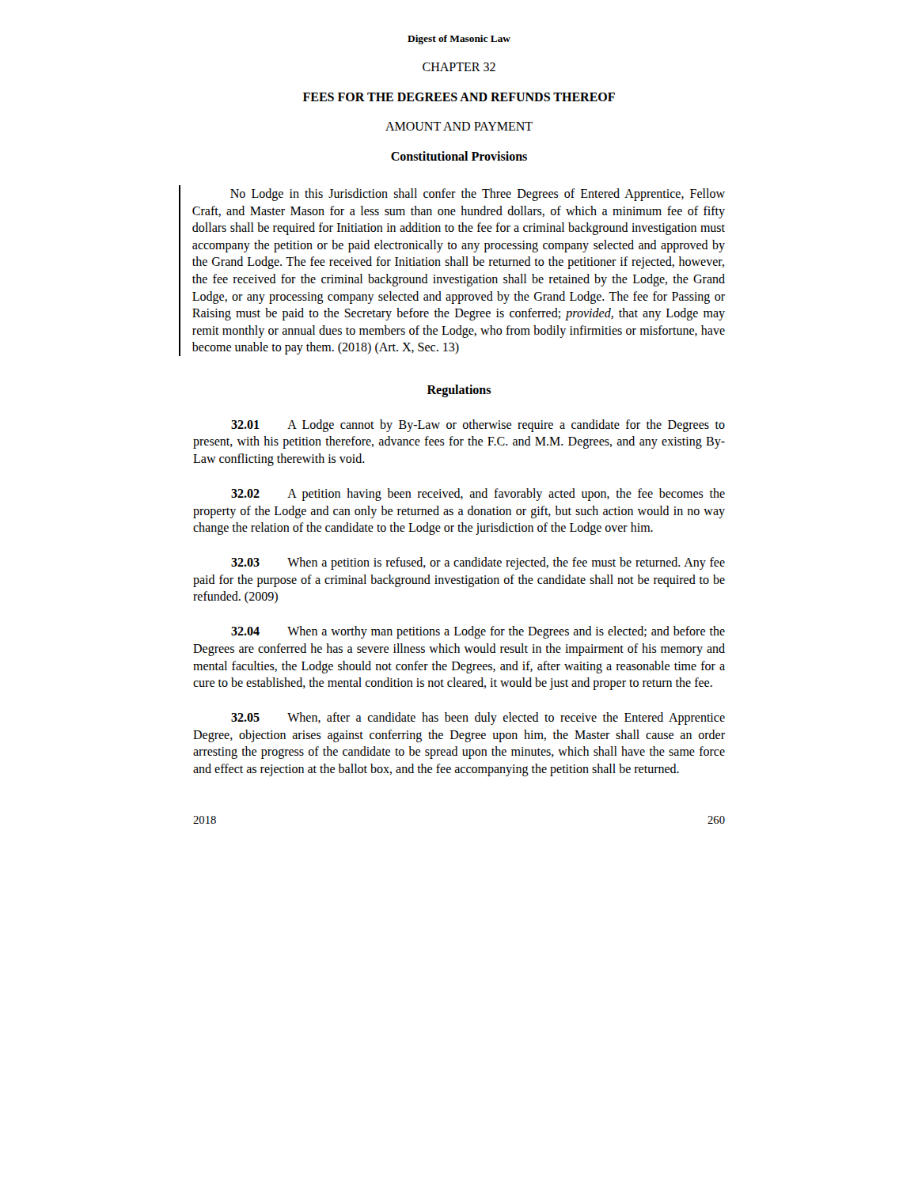Digest of Masonic Law
CHAPTER 32
FEES FOR THE DEGREES AND REFUNDS THEREOF
AMOUNT AND PAYMENT
Constitutional Provisions
No Lodge in this Jurisdiction shall confer the Three Degrees of Entered Apprentice, Fellow Craft, and Master Mason for a less sum than one hundred dollars, of which a minimum fee of fifty dollars shall be required for Initiation in addition to the fee for a criminal background investigation must accompany the petition or be paid electronically to any processing company selected and approved by the Grand Lodge. The fee received for Initiation shall be returned to the petitioner if rejected, however, the fee received for the criminal background investigation shall be retained by the Lodge, the Grand Lodge, or any processing company selected and approved by the Grand Lodge. The fee for Passing or Raising must be paid to the Secretary before the Degree is conferred; provided, that any Lodge may remit monthly or annual dues to members of the Lodge, who from bodily infirmities or misfortune, have become unable to pay them. (2018) (Art. X, Sec. 13)
Regulations
32.01 A Lodge cannot by By-Law or otherwise require a candidate for the Degrees to present, with his petition therefore, advance fees for the F.C. and M.M. Degrees, and any existing By-Law conflicting therewith is void.
32.02 A petition having been received, and favorably acted upon, the fee becomes the property of the Lodge and can only be returned as a donation or gift, but such action would in no way change the relation of the candidate to the Lodge or the jurisdiction of the Lodge over him.
32.03 When a petition is refused, or a candidate rejected, the fee must be returned. Any fee paid for the purpose of a criminal background investigation of the candidate shall not be required to be refunded. (2009)
32.04 When a worthy man petitions a Lodge for the Degrees and is elected; and before the Degrees are conferred he has a severe illness which would result in the impairment of his memory and mental faculties, the Lodge should not confer the Degrees, and if, after waiting a reasonable time for a cure to be established, the mental condition is not cleared, it would be just and proper to return the fee.
32.05 When, after a candidate has been duly elected to receive the Entered Apprentice Degree, objection arises against conferring the Degree upon him, the Master shall cause an order arresting the progress of the candidate to be spread upon the minutes, which shall have the same force and effect as rejection at the ballot box, and the fee accompanying the petition shall be returned.
2018 260